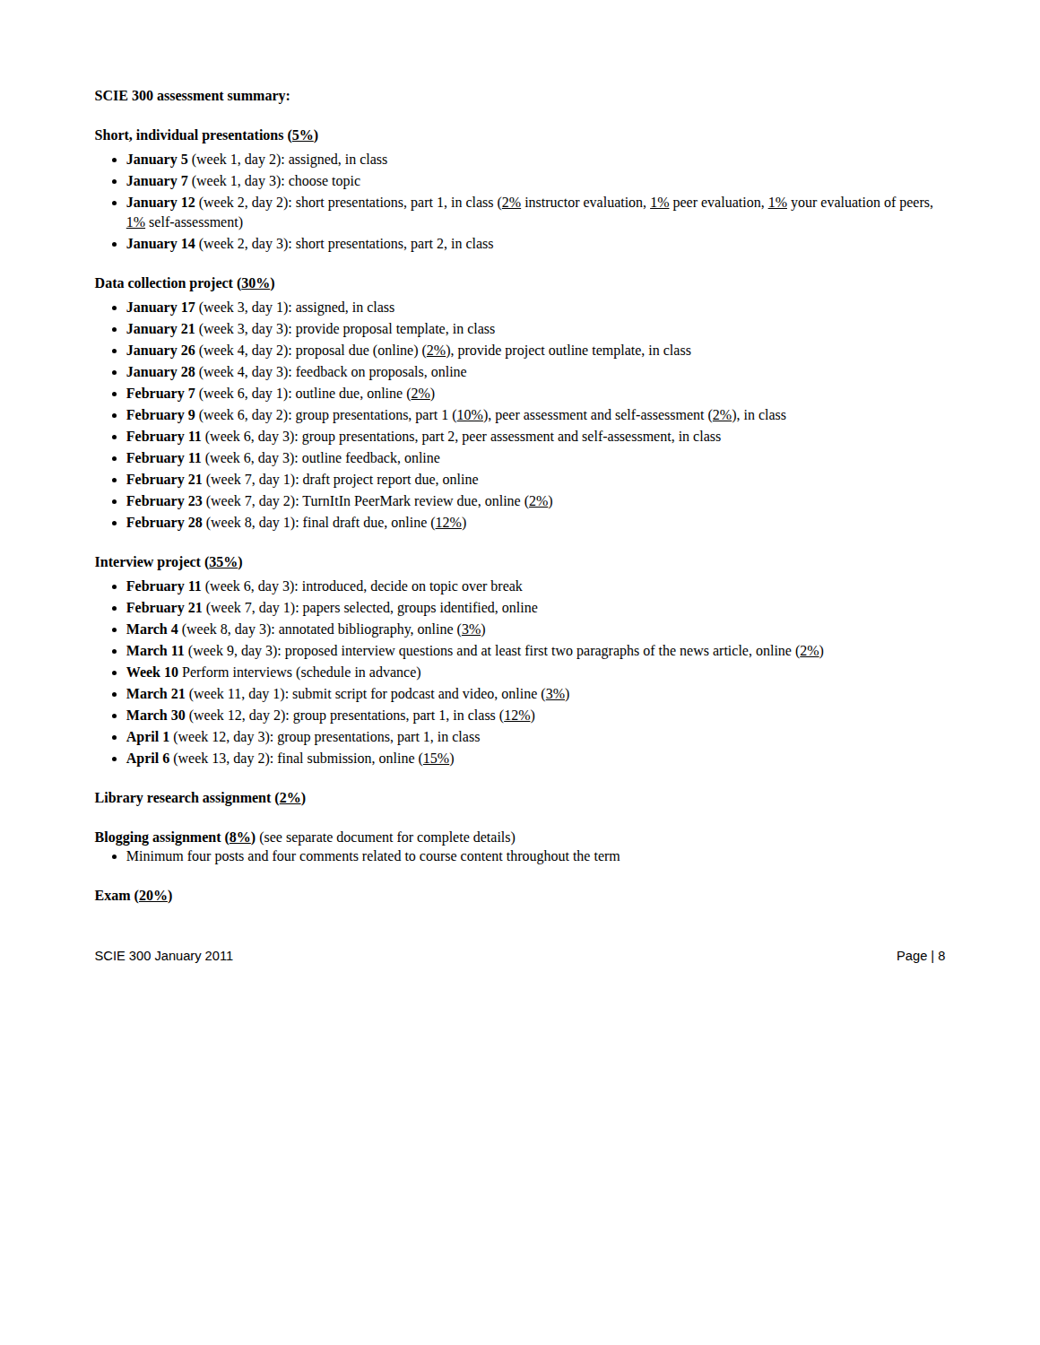SCIE 300 assessment summary:
Short, individual presentations (5%)
January 5 (week 1, day 2): assigned, in class
January 7 (week 1, day 3): choose topic
January 12 (week 2, day 2): short presentations, part 1, in class (2% instructor evaluation, 1% peer evaluation, 1% your evaluation of peers, 1% self-assessment)
January 14 (week 2, day 3): short presentations, part 2, in class
Data collection project (30%)
January 17 (week 3, day 1): assigned, in class
January 21 (week 3, day 3): provide proposal template, in class
January 26 (week 4, day 2): proposal due (online) (2%), provide project outline template, in class
January 28 (week 4, day 3): feedback on proposals, online
February 7 (week 6, day 1): outline due, online (2%)
February 9 (week 6, day 2): group presentations, part 1 (10%), peer assessment and self-assessment (2%), in class
February 11 (week 6, day 3): group presentations, part 2, peer assessment and self-assessment, in class
February 11 (week 6, day 3): outline feedback, online
February 21 (week 7, day 1): draft project report due, online
February 23 (week 7, day 2): TurnItIn PeerMark review due, online (2%)
February 28 (week 8, day 1): final draft due, online (12%)
Interview project (35%)
February 11 (week 6, day 3): introduced, decide on topic over break
February 21 (week 7, day 1): papers selected, groups identified, online
March 4 (week 8, day 3): annotated bibliography, online (3%)
March 11 (week 9, day 3): proposed interview questions and at least first two paragraphs of the news article, online (2%)
Week 10 Perform interviews (schedule in advance)
March 21 (week 11, day 1): submit script for podcast and video, online (3%)
March 30 (week 12, day 2): group presentations, part 1, in class (12%)
April 1 (week 12, day 3): group presentations, part 1, in class
April 6 (week 13, day 2): final submission, online (15%)
Library research assignment (2%)
Blogging assignment (8%) (see separate document for complete details)
Minimum four posts and four comments related to course content throughout the term
Exam (20%)
SCIE 300 January 2011 Page | 8